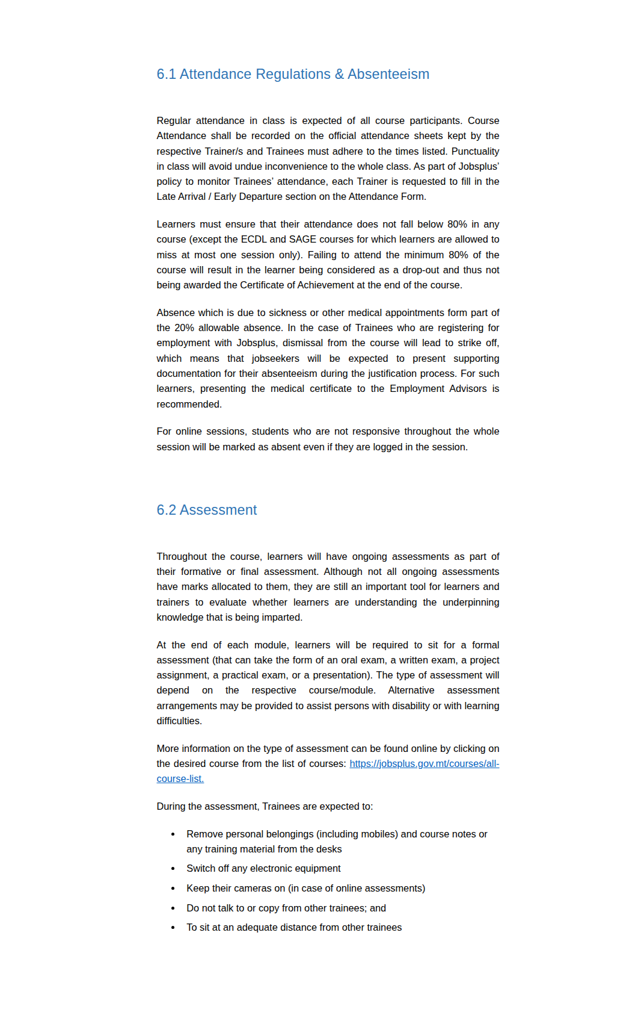6.1 Attendance Regulations & Absenteeism
Regular attendance in class is expected of all course participants. Course Attendance shall be recorded on the official attendance sheets kept by the respective Trainer/s and Trainees must adhere to the times listed. Punctuality in class will avoid undue inconvenience to the whole class. As part of Jobsplus’ policy to monitor Trainees’ attendance, each Trainer is requested to fill in the Late Arrival / Early Departure section on the Attendance Form.
Learners must ensure that their attendance does not fall below 80% in any course (except the ECDL and SAGE courses for which learners are allowed to miss at most one session only). Failing to attend the minimum 80% of the course will result in the learner being considered as a drop-out and thus not being awarded the Certificate of Achievement at the end of the course.
Absence which is due to sickness or other medical appointments form part of the 20% allowable absence. In the case of Trainees who are registering for employment with Jobsplus, dismissal from the course will lead to strike off, which means that jobseekers will be expected to present supporting documentation for their absenteeism during the justification process. For such learners, presenting the medical certificate to the Employment Advisors is recommended.
For online sessions, students who are not responsive throughout the whole session will be marked as absent even if they are logged in the session.
6.2 Assessment
Throughout the course, learners will have ongoing assessments as part of their formative or final assessment. Although not all ongoing assessments have marks allocated to them, they are still an important tool for learners and trainers to evaluate whether learners are understanding the underpinning knowledge that is being imparted.
At the end of each module, learners will be required to sit for a formal assessment (that can take the form of an oral exam, a written exam, a project assignment, a practical exam, or a presentation). The type of assessment will depend on the respective course/module. Alternative assessment arrangements may be provided to assist persons with disability or with learning difficulties.
More information on the type of assessment can be found online by clicking on the desired course from the list of courses: https://jobsplus.gov.mt/courses/all-course-list.
During the assessment, Trainees are expected to:
Remove personal belongings (including mobiles) and course notes or any training material from the desks
Switch off any electronic equipment
Keep their cameras on (in case of online assessments)
Do not talk to or copy from other trainees; and
To sit at an adequate distance from other trainees